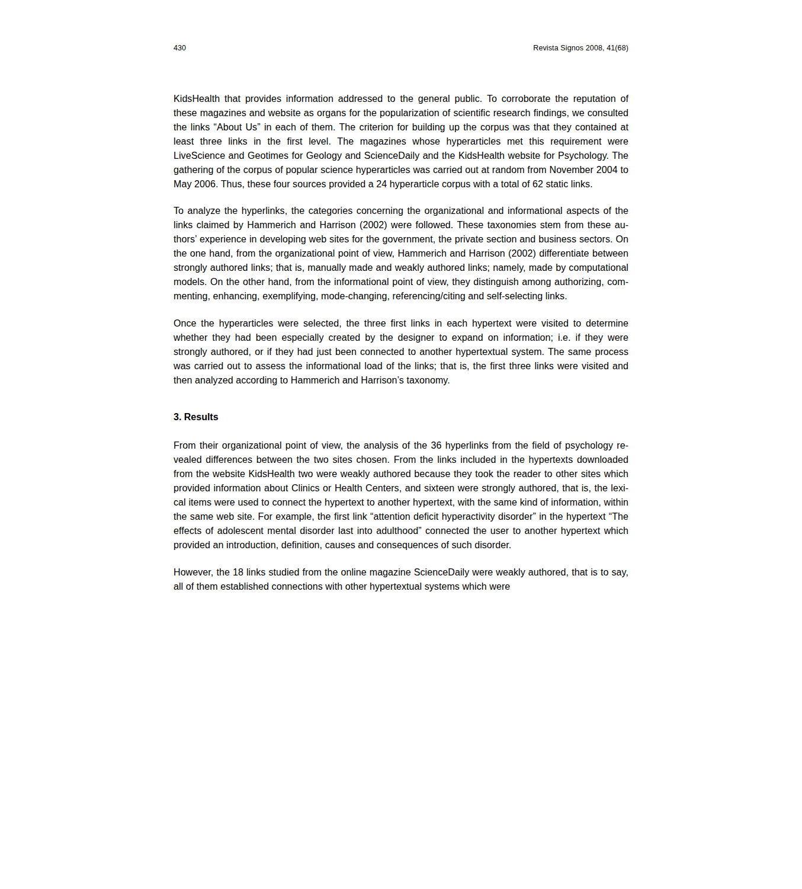430 Revista Signos 2008, 41(68)
KidsHealth that provides information addressed to the general public. To corroborate the reputation of these magazines and website as organs for the popularization of scientific research findings, we consulted the links “About Us” in each of them. The criterion for building up the corpus was that they contained at least three links in the first level. The magazines whose hyperarticles met this requirement were LiveScience and Geotimes for Geology and ScienceDaily and the KidsHealth website for Psychology. The gathering of the corpus of popular science hyperarticles was carried out at random from November 2004 to May 2006. Thus, these four sources provided a 24 hyperarticle corpus with a total of 62 static links.
To analyze the hyperlinks, the categories concerning the organizational and informational aspects of the links claimed by Hammerich and Harrison (2002) were followed. These taxonomies stem from these authors’ experience in developing web sites for the government, the private section and business sectors. On the one hand, from the organizational point of view, Hammerich and Harrison (2002) differentiate between strongly authored links; that is, manually made and weakly authored links; namely, made by computational models. On the other hand, from the informational point of view, they distinguish among authorizing, commenting, enhancing, exemplifying, mode-changing, referencing/citing and self-selecting links.
Once the hyperarticles were selected, the three first links in each hypertext were visited to determine whether they had been especially created by the designer to expand on information; i.e. if they were strongly authored, or if they had just been connected to another hypertextual system. The same process was carried out to assess the informational load of the links; that is, the first three links were visited and then analyzed according to Hammerich and Harrison’s taxonomy.
3. Results
From their organizational point of view, the analysis of the 36 hyperlinks from the field of psychology revealed differences between the two sites chosen. From the links included in the hypertexts downloaded from the website KidsHealth two were weakly authored because they took the reader to other sites which provided information about Clinics or Health Centers, and sixteen were strongly authored, that is, the lexical items were used to connect the hypertext to another hypertext, with the same kind of information, within the same web site. For example, the first link “attention deficit hyperactivity disorder” in the hypertext “The effects of adolescent mental disorder last into adulthood” connected the user to another hypertext which provided an introduction, definition, causes and consequences of such disorder.
However, the 18 links studied from the online magazine ScienceDaily were weakly authored, that is to say, all of them established connections with other hypertextual systems which were